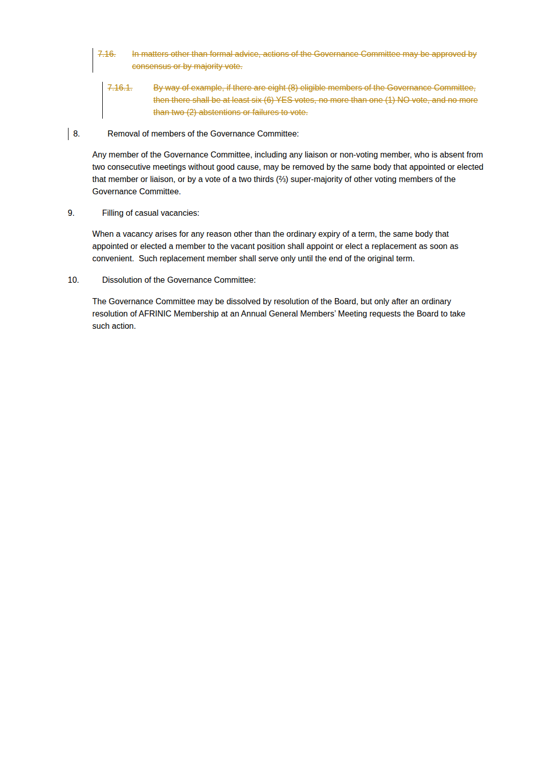7.16.
In matters other than formal advice, actions of the Governance Committee may be approved by consensus or by majority vote.
7.16.1.
By way of example, if there are eight (8) eligible members of the Governance Committee, then there shall be at least six (6) YES votes, no more than one (1) NO vote, and no more than two (2) abstentions or failures to vote.
8.
Removal of members of the Governance Committee:
Any member of the Governance Committee, including any liaison or non-voting member, who is absent from two consecutive meetings without good cause, may be removed by the same body that appointed or elected that member or liaison, or by a vote of a two thirds (⅔) super-majority of other voting members of the Governance Committee.
9.
Filling of casual vacancies:
When a vacancy arises for any reason other than the ordinary expiry of a term, the same body that appointed or elected a member to the vacant position shall appoint or elect a replacement as soon as convenient. Such replacement member shall serve only until the end of the original term.
10.
Dissolution of the Governance Committee:
The Governance Committee may be dissolved by resolution of the Board, but only after an ordinary resolution of AFRINIC Membership at an Annual General Members’ Meeting requests the Board to take such action.